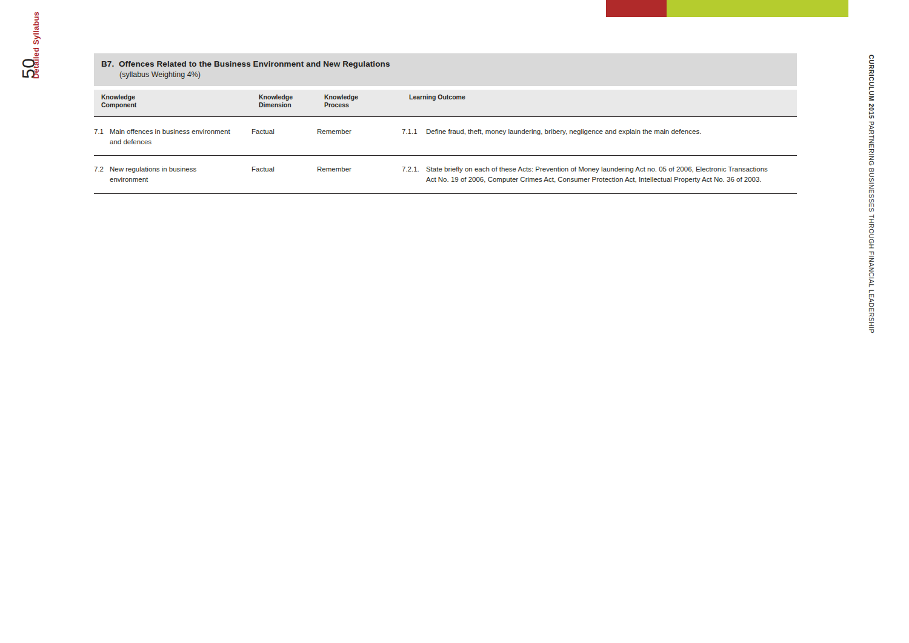50
Detailed Syllabus
CURRICULUM 2015 PARTNERING BUSINESSES THROUGH FINANCIAL LEADERSHIP
B7. Offences Related to the Business Environment and New Regulations
(syllabus Weighting 4%)
Knowledge
Component
Knowledge
Dimension
Knowledge
Process
Learning Outcome
| 7.1 Main offences in business environment and defences | Factual | Remember | 7.1.1 Define fraud, theft, money laundering, bribery, negligence and explain the main defences. |
| 7.2 New regulations in business environment | Factual | Remember | 7.2.1. State briefly on each of these Acts: Prevention of Money laundering Act no. 05 of 2006, Electronic Transactions Act No. 19 of 2006, Computer Crimes Act, Consumer Protection Act, Intellectual Property Act No. 36 of 2003. |